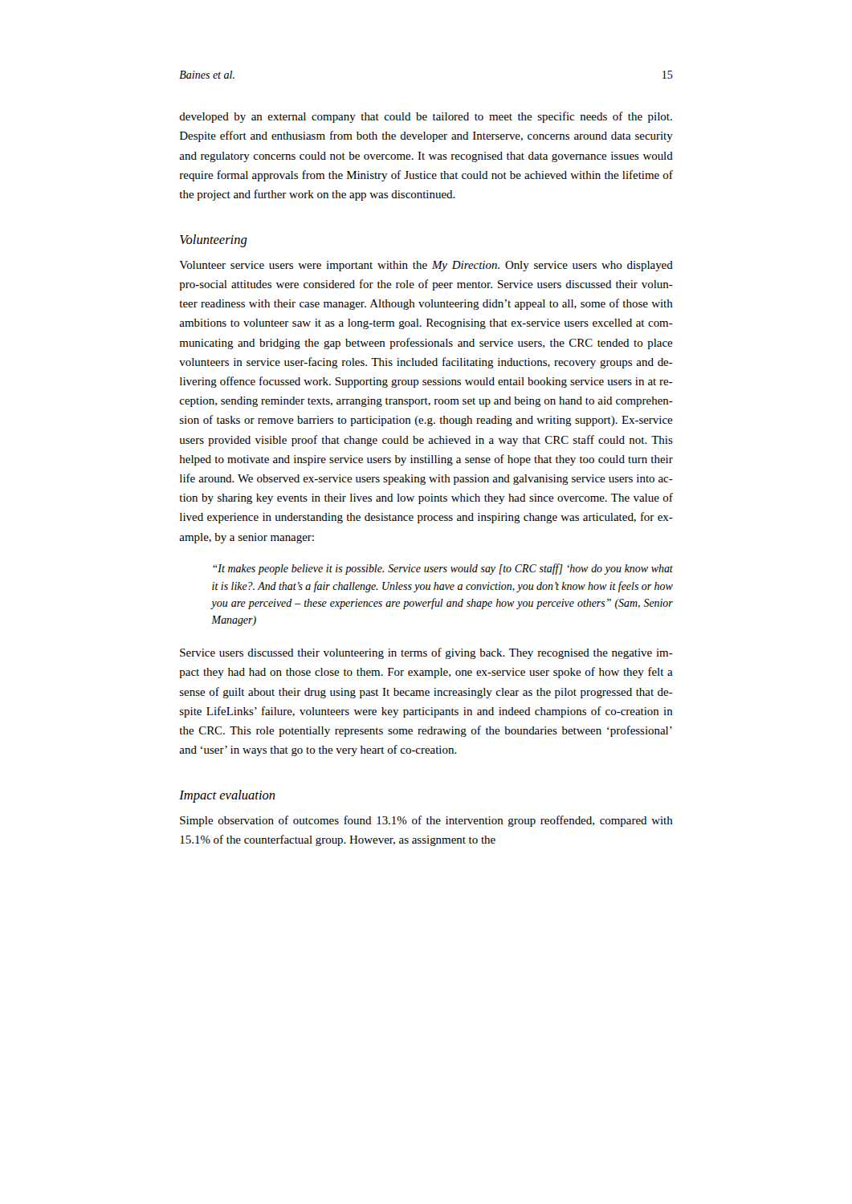Baines et al. 15
developed by an external company that could be tailored to meet the specific needs of the pilot. Despite effort and enthusiasm from both the developer and Interserve, concerns around data security and regulatory concerns could not be overcome. It was recognised that data governance issues would require formal approvals from the Ministry of Justice that could not be achieved within the lifetime of the project and further work on the app was discontinued.
Volunteering
Volunteer service users were important within the My Direction. Only service users who displayed pro-social attitudes were considered for the role of peer mentor. Service users discussed their volunteer readiness with their case manager. Although volunteering didn’t appeal to all, some of those with ambitions to volunteer saw it as a long-term goal. Recognising that ex-service users excelled at communicating and bridging the gap between professionals and service users, the CRC tended to place volunteers in service user-facing roles. This included facilitating inductions, recovery groups and delivering offence focussed work. Supporting group sessions would entail booking service users in at reception, sending reminder texts, arranging transport, room set up and being on hand to aid comprehension of tasks or remove barriers to participation (e.g. though reading and writing support). Ex-service users provided visible proof that change could be achieved in a way that CRC staff could not. This helped to motivate and inspire service users by instilling a sense of hope that they too could turn their life around. We observed ex-service users speaking with passion and galvanising service users into action by sharing key events in their lives and low points which they had since overcome. The value of lived experience in understanding the desistance process and inspiring change was articulated, for example, by a senior manager:
“It makes people believe it is possible. Service users would say [to CRC staff] ‘how do you know what it is like?. And that’s a fair challenge. Unless you have a conviction, you don’t know how it feels or how you are perceived – these experiences are powerful and shape how you perceive others” (Sam, Senior Manager)
Service users discussed their volunteering in terms of giving back. They recognised the negative impact they had had on those close to them. For example, one ex-service user spoke of how they felt a sense of guilt about their drug using past It became increasingly clear as the pilot progressed that despite LifeLinks’ failure, volunteers were key participants in and indeed champions of co-creation in the CRC. This role potentially represents some redrawing of the boundaries between ‘professional’ and ‘user’ in ways that go to the very heart of co-creation.
Impact evaluation
Simple observation of outcomes found 13.1% of the intervention group reoffended, compared with 15.1% of the counterfactual group. However, as assignment to the